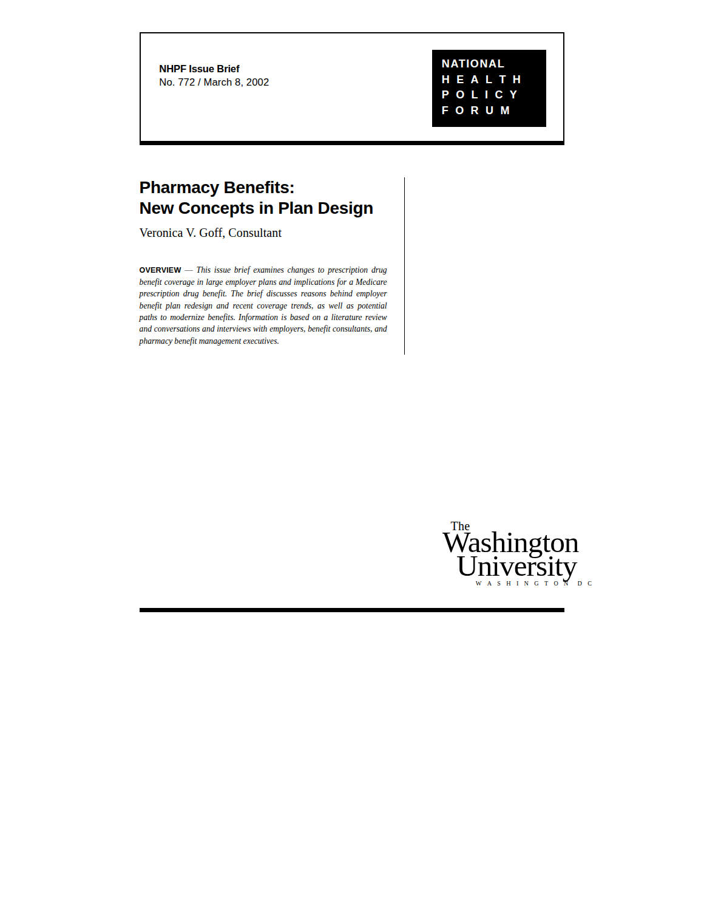NHPF Issue Brief
No. 772 / March 8, 2002
NATIONAL
H E A L T H
P O L I C Y
F O R U M
Pharmacy Benefits:
New Concepts in Plan Design
Veronica V. Goff, Consultant
OVERVIEW — This issue brief examines changes to prescription drug benefit coverage in large employer plans and implications for a Medicare prescription drug benefit. The brief discusses reasons behind employer benefit plan redesign and recent coverage trends, as well as potential paths to modernize benefits. Information is based on a literature review and conversations and interviews with employers, benefit consultants, and pharmacy benefit management executives.
The Washington University W A S H I N G T O N D C